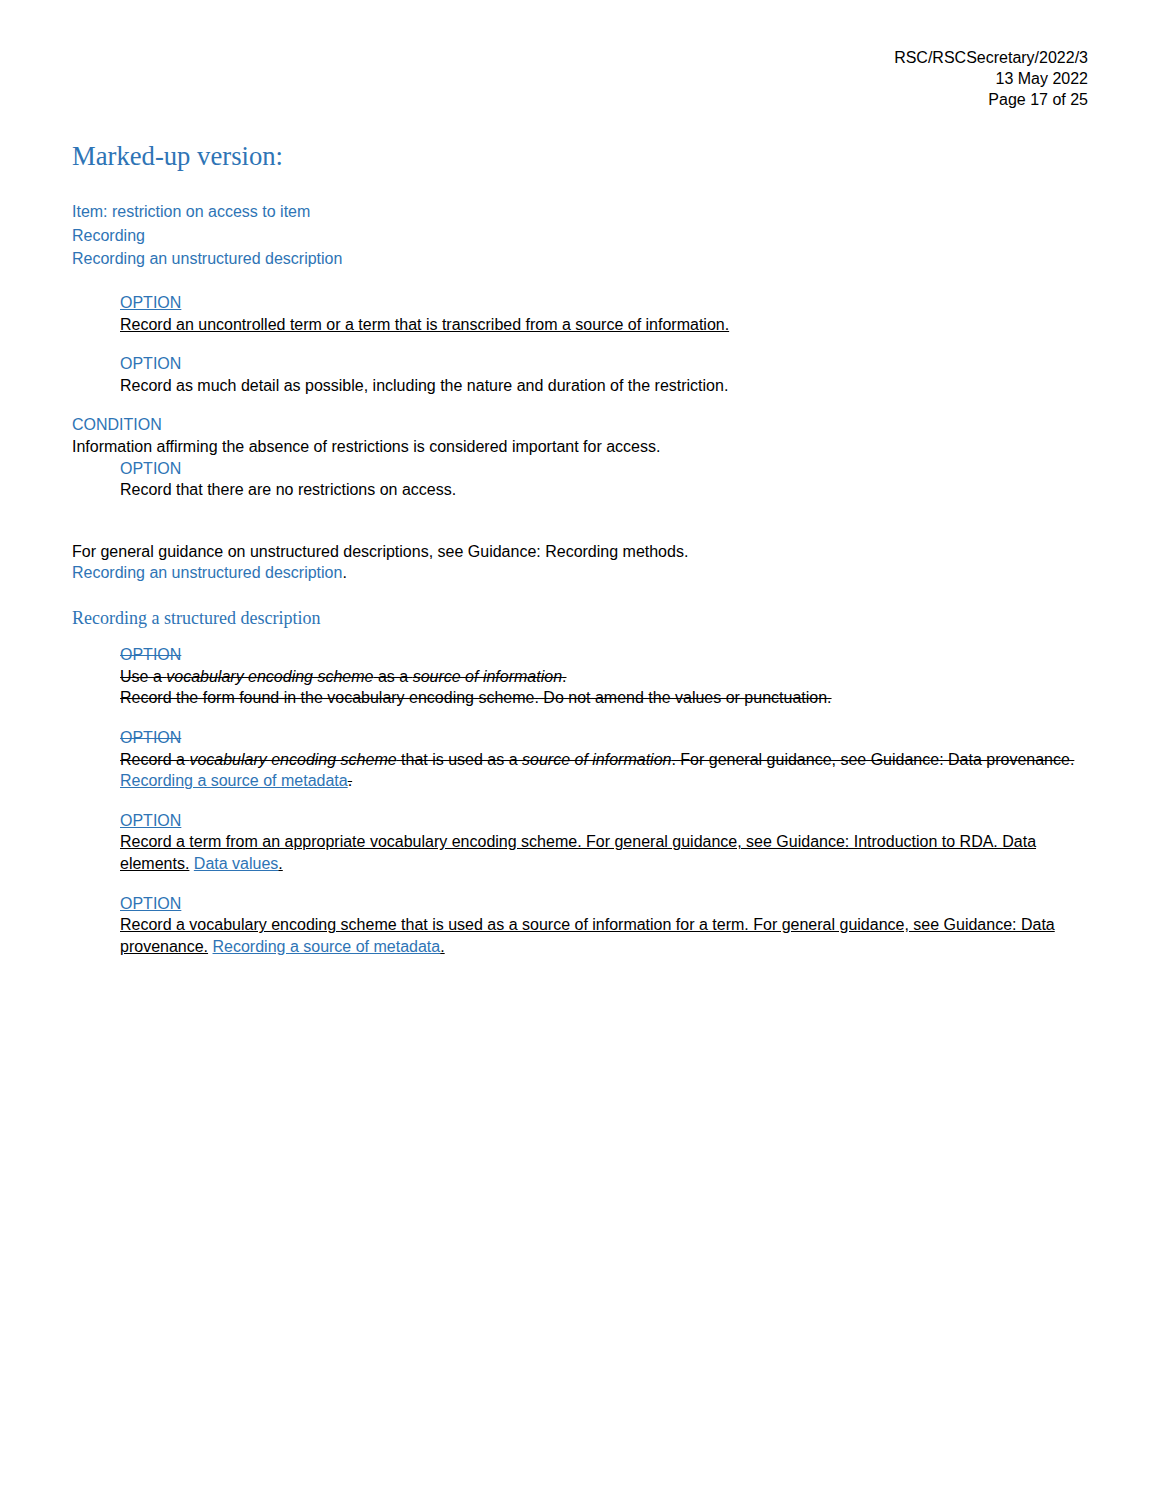RSC/RSCSecretary/2022/3
13 May 2022
Page 17 of 25
Marked-up version:
Item: restriction on access to item
Recording
Recording an unstructured description
OPTION
Record an uncontrolled term or a term that is transcribed from a source of information.
OPTION
Record as much detail as possible, including the nature and duration of the restriction.
CONDITION
Information affirming the absence of restrictions is considered important for access.
OPTION
Record that there are no restrictions on access.
For general guidance on unstructured descriptions, see Guidance: Recording methods.
Recording an unstructured description.
Recording a structured description
OPTION
Use a vocabulary encoding scheme as a source of information.
Record the form found in the vocabulary encoding scheme. Do not amend the values or punctuation.
OPTION
Record a vocabulary encoding scheme that is used as a source of information. For general guidance, see Guidance: Data provenance. Recording a source of metadata.
OPTION
Record a term from an appropriate vocabulary encoding scheme. For general guidance, see Guidance: Introduction to RDA. Data elements. Data values.
OPTION
Record a vocabulary encoding scheme that is used as a source of information for a term. For general guidance, see Guidance: Data provenance. Recording a source of metadata.